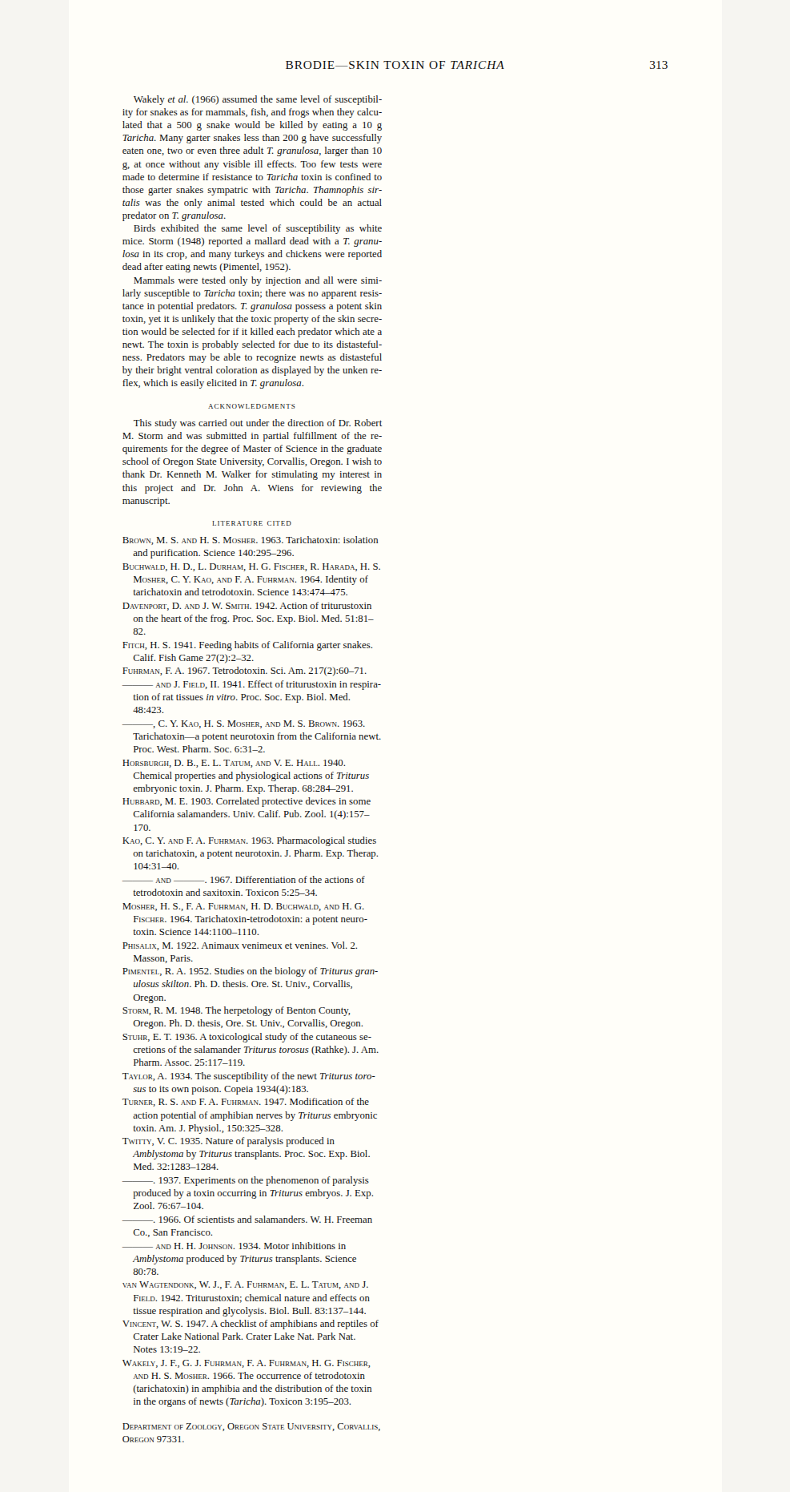Brodie—Skin Toxin of Taricha 313
Wakely et al. (1966) assumed the same level of susceptibility for snakes as for mammals, fish, and frogs when they calculated that a 500 g snake would be killed by eating a 10 g Taricha. Many garter snakes less than 200 g have successfully eaten one, two or even three adult T. granulosa, larger than 10 g, at once without any visible ill effects. Too few tests were made to determine if resistance to Taricha toxin is confined to those garter snakes sympatric with Taricha. Thamnophis sirtalis was the only animal tested which could be an actual predator on T. granulosa.
Birds exhibited the same level of susceptibility as white mice. Storm (1948) reported a mallard dead with a T. granulosa in its crop, and many turkeys and chickens were reported dead after eating newts (Pimentel, 1952).
Mammals were tested only by injection and all were similarly susceptible to Taricha toxin; there was no apparent resistance in potential predators. T. granulosa possess a potent skin toxin, yet it is unlikely that the toxic property of the skin secretion would be selected for if it killed each predator which ate a newt. The toxin is probably selected for due to its distastefulness. Predators may be able to recognize newts as distasteful by their bright ventral coloration as displayed by the unken reflex, which is easily elicited in T. granulosa.
Acknowledgments
This study was carried out under the direction of Dr. Robert M. Storm and was submitted in partial fulfillment of the requirements for the degree of Master of Science in the graduate school of Oregon State University, Corvallis, Oregon. I wish to thank Dr. Kenneth M. Walker for stimulating my interest in this project and Dr. John A. Wiens for reviewing the manuscript.
Literature Cited
Brown, M. S. and H. S. Mosher. 1963. Tarichatoxin: isolation and purification. Science 140:295–296.
Buchwald, H. D., L. Durham, H. G. Fischer, R. Harada, H. S. Mosher, C. Y. Kao, and F. A. Fuhrman. 1964. Identity of tarichatoxin and tetrodotoxin. Science 143:474–475.
Davenport, D. and J. W. Smith. 1942. Action of triturustoxin on the heart of the frog. Proc. Soc. Exp. Biol. Med. 51:81–82.
Fitch, H. S. 1941. Feeding habits of California garter snakes. Calif. Fish Game 27(2):2–32.
Fuhrman, F. A. 1967. Tetrodotoxin. Sci. Am. 217(2):60–71.
——— and J. Field, II. 1941. Effect of triturustoxin in respiration of rat tissues in vitro. Proc. Soc. Exp. Biol. Med. 48:423.
———, C. Y. Kao, H. S. Mosher, and M. S. Brown. 1963. Tarichatoxin—a potent neurotoxin from the California newt. Proc. West. Pharm. Soc. 6:31–2.
Horsburgh, D. B., E. L. Tatum, and V. E. Hall. 1940. Chemical properties and physiological actions of Triturus embryonic toxin. J. Pharm. Exp. Therap. 68:284–291.
Hubbard, M. E. 1903. Correlated protective devices in some California salamanders. Univ. Calif. Pub. Zool. 1(4):157–170.
Kao, C. Y. and F. A. Fuhrman. 1963. Pharmacological studies on tarichatoxin, a potent neurotoxin. J. Pharm. Exp. Therap. 104:31–40.
——— and ———. 1967. Differentiation of the actions of tetrodotoxin and saxitoxin. Toxicon 5:25–34.
Mosher, H. S., F. A. Fuhrman, H. D. Buchwald, and H. G. Fischer. 1964. Tarichatoxin-tetrodotoxin: a potent neurotoxin. Science 144:1100–1110.
Phisalix, M. 1922. Animaux venimeux et venines. Vol. 2. Masson, Paris.
Pimentel, R. A. 1952. Studies on the biology of Triturus granulosus skilton. Ph. D. thesis. Ore. St. Univ., Corvallis, Oregon.
Storm, R. M. 1948. The herpetology of Benton County, Oregon. Ph. D. thesis, Ore. St. Univ., Corvallis, Oregon.
Stuhr, E. T. 1936. A toxicological study of the cutaneous secretions of the salamander Triturus torosus (Rathke). J. Am. Pharm. Assoc. 25:117–119.
Taylor, A. 1934. The susceptibility of the newt Triturus torosus to its own poison. Copeia 1934(4):183.
Turner, R. S. and F. A. Fuhrman. 1947. Modification of the action potential of amphibian nerves by Triturus embryonic toxin. Am. J. Physiol., 150:325–328.
Twitty, V. C. 1935. Nature of paralysis produced in Amblystoma by Triturus transplants. Proc. Soc. Exp. Biol. Med. 32:1283–1284.
———. 1937. Experiments on the phenomenon of paralysis produced by a toxin occurring in Triturus embryos. J. Exp. Zool. 76:67–104.
———. 1966. Of scientists and salamanders. W. H. Freeman Co., San Francisco.
——— and H. H. Johnson. 1934. Motor inhibitions in Amblystoma produced by Triturus transplants. Science 80:78.
van Wagtendonk, W. J., F. A. Fuhrman, E. L. Tatum, and J. Field. 1942. Triturustoxin; chemical nature and effects on tissue respiration and glycolysis. Biol. Bull. 83:137–144.
Vincent, W. S. 1947. A checklist of amphibians and reptiles of Crater Lake National Park. Crater Lake Nat. Park Nat. Notes 13:19–22.
Wakely, J. F., G. J. Fuhrman, F. A. Fuhrman, H. G. Fischer, and H. S. Mosher. 1966. The occurrence of tetrodotoxin (tarichatoxin) in amphibia and the distribution of the toxin in the organs of newts (Taricha). Toxicon 3:195–203.
Department of Zoology, Oregon State University, Corvallis, Oregon 97331.